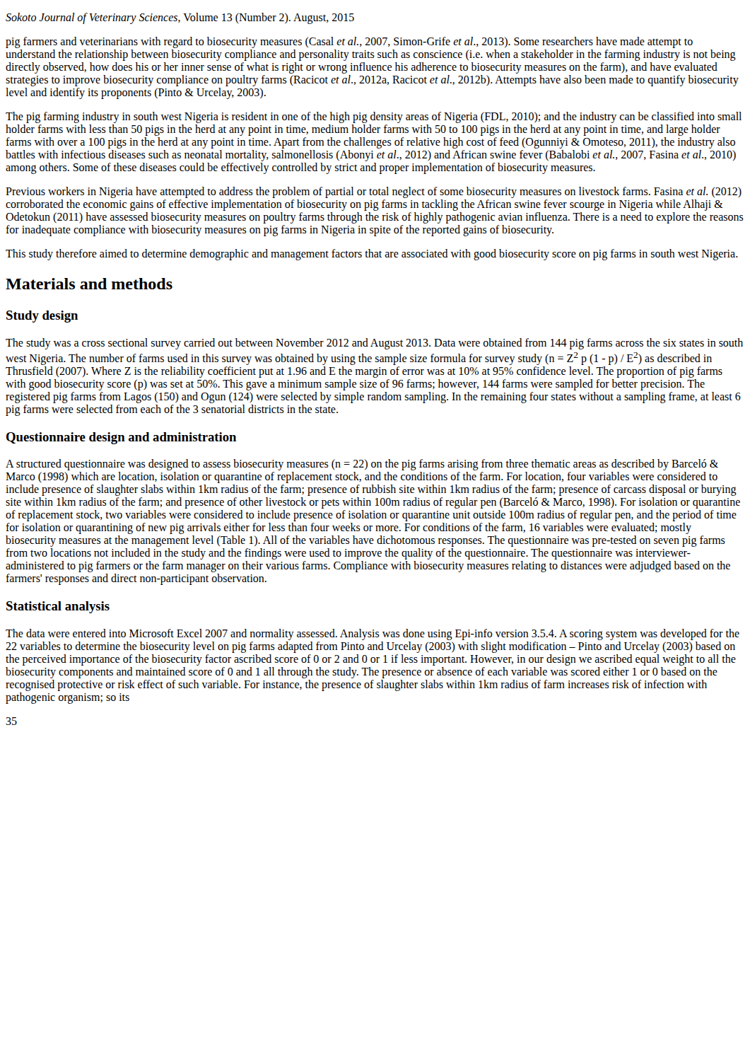Sokoto Journal of Veterinary Sciences, Volume 13 (Number 2). August, 2015
pig farmers and veterinarians with regard to biosecurity measures (Casal et al., 2007, Simon-Grife et al., 2013). Some researchers have made attempt to understand the relationship between biosecurity compliance and personality traits such as conscience (i.e. when a stakeholder in the farming industry is not being directly observed, how does his or her inner sense of what is right or wrong influence his adherence to biosecurity measures on the farm), and have evaluated strategies to improve biosecurity compliance on poultry farms (Racicot et al., 2012a, Racicot et al., 2012b). Attempts have also been made to quantify biosecurity level and identify its proponents (Pinto & Urcelay, 2003).
The pig farming industry in south west Nigeria is resident in one of the high pig density areas of Nigeria (FDL, 2010); and the industry can be classified into small holder farms with less than 50 pigs in the herd at any point in time, medium holder farms with 50 to 100 pigs in the herd at any point in time, and large holder farms with over a 100 pigs in the herd at any point in time. Apart from the challenges of relative high cost of feed (Ogunniyi & Omoteso, 2011), the industry also battles with infectious diseases such as neonatal mortality, salmonellosis (Abonyi et al., 2012) and African swine fever (Babalobi et al., 2007, Fasina et al., 2010) among others. Some of these diseases could be effectively controlled by strict and proper implementation of biosecurity measures.
Previous workers in Nigeria have attempted to address the problem of partial or total neglect of some biosecurity measures on livestock farms. Fasina et al. (2012) corroborated the economic gains of effective implementation of biosecurity on pig farms in tackling the African swine fever scourge in Nigeria while Alhaji & Odetokun (2011) have assessed biosecurity measures on poultry farms through the risk of highly pathogenic avian influenza. There is a need to explore the reasons for inadequate compliance with biosecurity measures on pig farms in Nigeria in spite of the reported gains of biosecurity.
This study therefore aimed to determine demographic and management factors that are associated with good biosecurity score on pig farms in south west Nigeria.
Materials and methods
Study design
The study was a cross sectional survey carried out between November 2012 and August 2013. Data were obtained from 144 pig farms across the six states in south west Nigeria. The number of farms used in this survey was obtained by using the sample size formula for survey study (n = Z2 p (1 - p) / E2) as described in Thrusfield (2007). Where Z is the reliability coefficient put at 1.96 and E the margin of error was at 10% at 95% confidence level. The proportion of pig farms with good biosecurity score (p) was set at 50%. This gave a minimum sample size of 96 farms; however, 144 farms were sampled for better precision. The registered pig farms from Lagos (150) and Ogun (124) were selected by simple random sampling. In the remaining four states without a sampling frame, at least 6 pig farms were selected from each of the 3 senatorial districts in the state.
Questionnaire design and administration
A structured questionnaire was designed to assess biosecurity measures (n = 22) on the pig farms arising from three thematic areas as described by Barceló & Marco (1998) which are location, isolation or quarantine of replacement stock, and the conditions of the farm. For location, four variables were considered to include presence of slaughter slabs within 1km radius of the farm; presence of rubbish site within 1km radius of the farm; presence of carcass disposal or burying site within 1km radius of the farm; and presence of other livestock or pets within 100m radius of regular pen (Barceló & Marco, 1998). For isolation or quarantine of replacement stock, two variables were considered to include presence of isolation or quarantine unit outside 100m radius of regular pen, and the period of time for isolation or quarantining of new pig arrivals either for less than four weeks or more. For conditions of the farm, 16 variables were evaluated; mostly biosecurity measures at the management level (Table 1). All of the variables have dichotomous responses. The questionnaire was pre-tested on seven pig farms from two locations not included in the study and the findings were used to improve the quality of the questionnaire. The questionnaire was interviewer-administered to pig farmers or the farm manager on their various farms. Compliance with biosecurity measures relating to distances were adjudged based on the farmers' responses and direct non-participant observation.
Statistical analysis
The data were entered into Microsoft Excel 2007 and normality assessed. Analysis was done using Epi-info version 3.5.4. A scoring system was developed for the 22 variables to determine the biosecurity level on pig farms adapted from Pinto and Urcelay (2003) with slight modification – Pinto and Urcelay (2003) based on the perceived importance of the biosecurity factor ascribed score of 0 or 2 and 0 or 1 if less important. However, in our design we ascribed equal weight to all the biosecurity components and maintained score of 0 and 1 all through the study. The presence or absence of each variable was scored either 1 or 0 based on the recognised protective or risk effect of such variable. For instance, the presence of slaughter slabs within 1km radius of farm increases risk of infection with pathogenic organism; so its
35